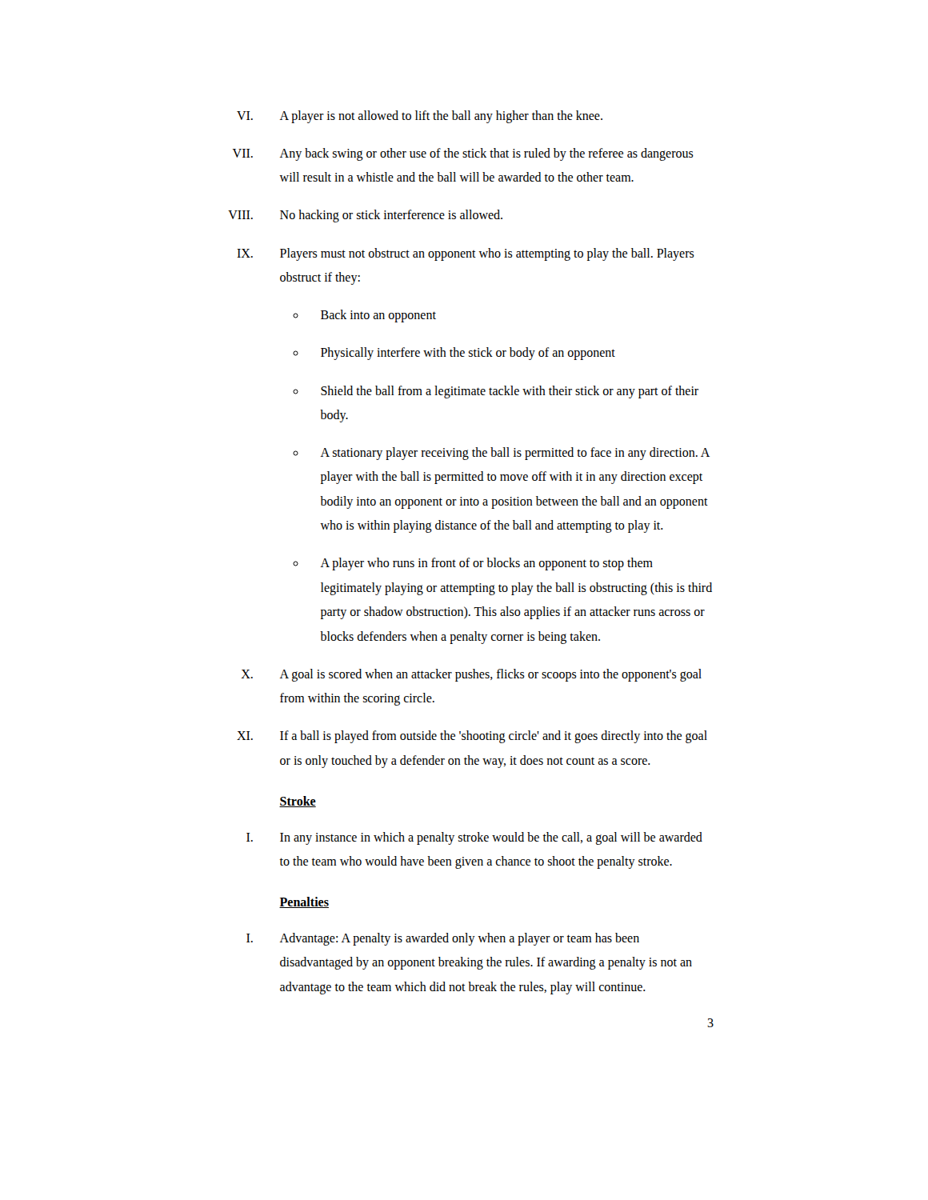A player is not allowed to lift the ball any higher than the knee.
Any back swing or other use of the stick that is ruled by the referee as dangerous will result in a whistle and the ball will be awarded to the other team.
No hacking or stick interference is allowed.
Players must not obstruct an opponent who is attempting to play the ball. Players obstruct if they:
Back into an opponent
Physically interfere with the stick or body of an opponent
Shield the ball from a legitimate tackle with their stick or any part of their body.
A stationary player receiving the ball is permitted to face in any direction. A player with the ball is permitted to move off with it in any direction except bodily into an opponent or into a position between the ball and an opponent who is within playing distance of the ball and attempting to play it.
A player who runs in front of or blocks an opponent to stop them legitimately playing or attempting to play the ball is obstructing (this is third party or shadow obstruction). This also applies if an attacker runs across or blocks defenders when a penalty corner is being taken.
A goal is scored when an attacker pushes, flicks or scoops into the opponent's goal from within the scoring circle.
If a ball is played from outside the 'shooting circle' and it goes directly into the goal or is only touched by a defender on the way, it does not count as a score.
Stroke
In any instance in which a penalty stroke would be the call, a goal will be awarded to the team who would have been given a chance to shoot the penalty stroke.
Penalties
Advantage: A penalty is awarded only when a player or team has been disadvantaged by an opponent breaking the rules. If awarding a penalty is not an advantage to the team which did not break the rules, play will continue.
3